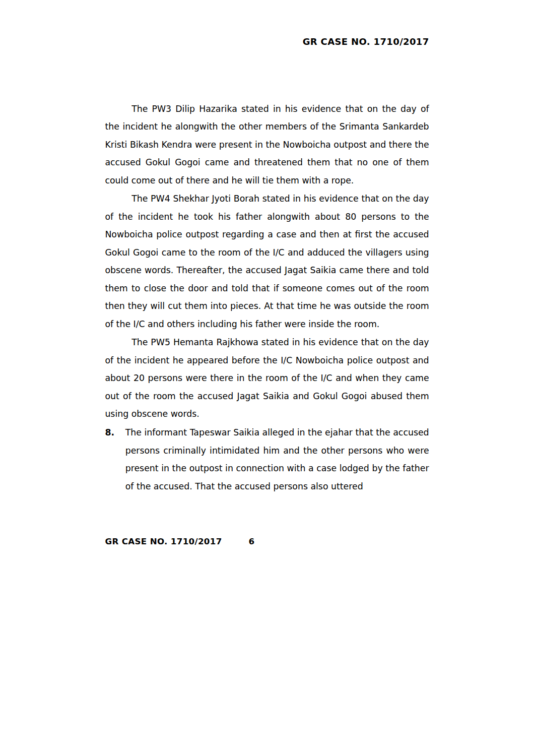GR CASE NO. 1710/2017
The PW3 Dilip Hazarika stated in his evidence that on the day of the incident he alongwith the other members of the Srimanta Sankardeb Kristi Bikash Kendra were present in the Nowboicha outpost and there the accused Gokul Gogoi came and threatened them that no one of them could come out of there and he will tie them with a rope.
The PW4 Shekhar Jyoti Borah stated in his evidence that on the day of the incident he took his father alongwith about 80 persons to the Nowboicha police outpost regarding a case and then at first the accused Gokul Gogoi came to the room of the I/C and adduced the villagers using obscene words. Thereafter, the accused Jagat Saikia came there and told them to close the door and told that if someone comes out of the room then they will cut them into pieces. At that time he was outside the room of the I/C and others including his father were inside the room.
The PW5 Hemanta Rajkhowa stated in his evidence that on the day of the incident he appeared before the I/C Nowboicha police outpost and about 20 persons were there in the room of the I/C and when they came out of the room the accused Jagat Saikia and Gokul Gogoi abused them using obscene words.
The informant Tapeswar Saikia alleged in the ejahar that the accused persons criminally intimidated him and the other persons who were present in the outpost in connection with a case lodged by the father of the accused. That the accused persons also uttered
GR CASE NO. 1710/2017 6